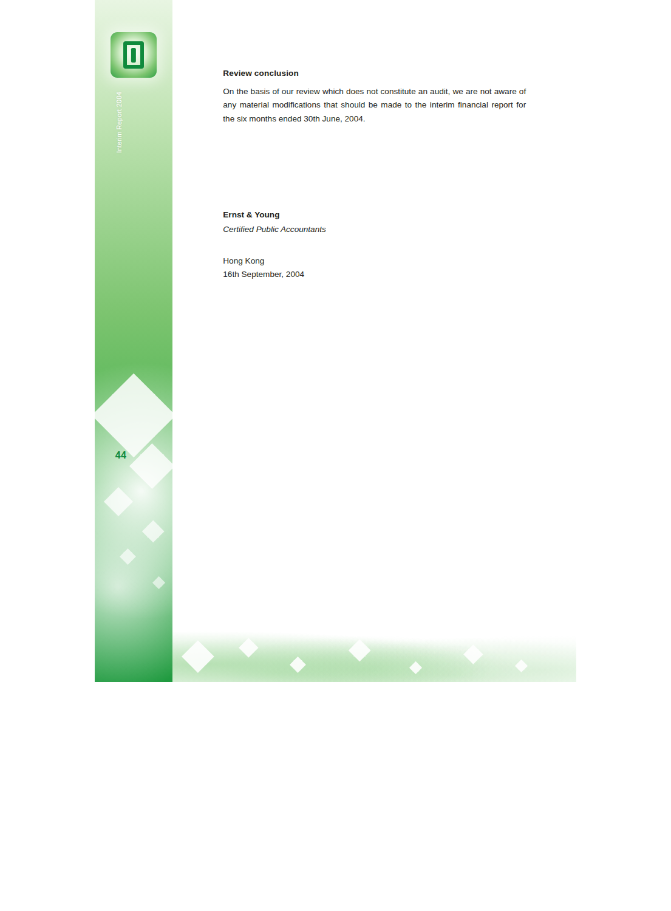Interim Report 2004
44
Review conclusion
On the basis of our review which does not constitute an audit, we are not aware of any material modifications that should be made to the interim financial report for the six months ended 30th June, 2004.
Ernst & Young
Certified Public Accountants
Hong Kong
16th September, 2004